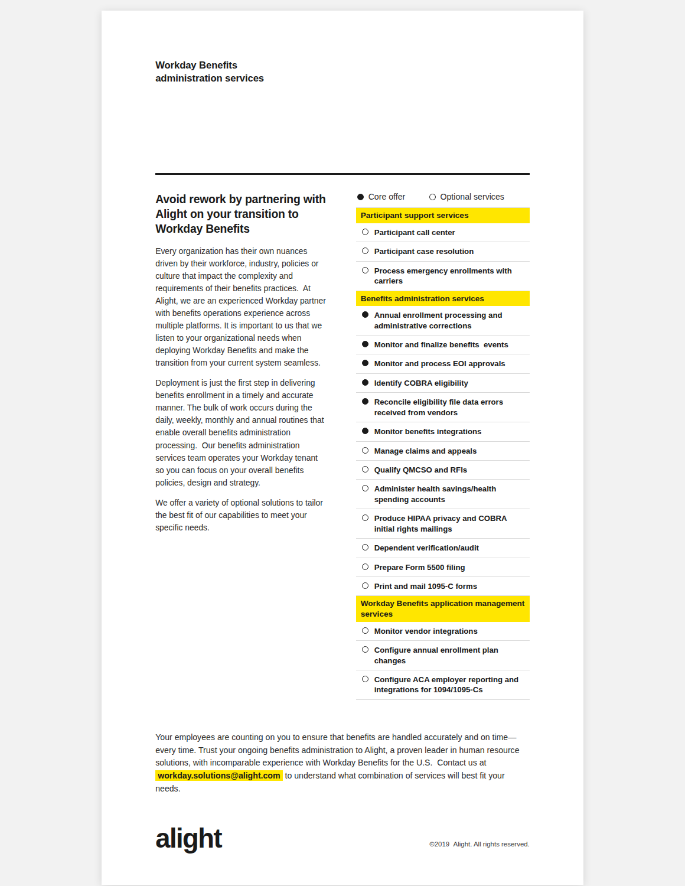Workday Benefits
administration services
Avoid rework by partnering with Alight on your transition to Workday Benefits
Every organization has their own nuances driven by their workforce, industry, policies or culture that impact the complexity and requirements of their benefits practices. At Alight, we are an experienced Workday partner with benefits operations experience across multiple platforms. It is important to us that we listen to your organizational needs when deploying Workday Benefits and make the transition from your current system seamless.
Deployment is just the first step in delivering benefits enrollment in a timely and accurate manner. The bulk of work occurs during the daily, weekly, monthly and annual routines that enable overall benefits administration processing. Our benefits administration services team operates your Workday tenant so you can focus on your overall benefits policies, design and strategy.
We offer a variety of optional solutions to tailor the best fit of our capabilities to meet your specific needs.
Core offer Optional services
Participant support services
Participant call center
Participant case resolution
Process emergency enrollments with carriers
Benefits administration services
Annual enrollment processing and administrative corrections
Monitor and finalize benefits events
Monitor and process EOI approvals
Identify COBRA eligibility
Reconcile eligibility file data errors received from vendors
Monitor benefits integrations
Manage claims and appeals
Qualify QMCSO and RFIs
Administer health savings/health spending accounts
Produce HIPAA privacy and COBRA initial rights mailings
Dependent verification/audit
Prepare Form 5500 filing
Print and mail 1095-C forms
Workday Benefits application management services
Monitor vendor integrations
Configure annual enrollment plan changes
Configure ACA employer reporting and integrations for 1094/1095-Cs
Your employees are counting on you to ensure that benefits are handled accurately and on time—every time. Trust your ongoing benefits administration to Alight, a proven leader in human resource solutions, with incomparable experience with Workday Benefits for the U.S. Contact us at workday.solutions@alight.com to understand what combination of services will best fit your needs.
alight
©2019 Alight. All rights reserved.